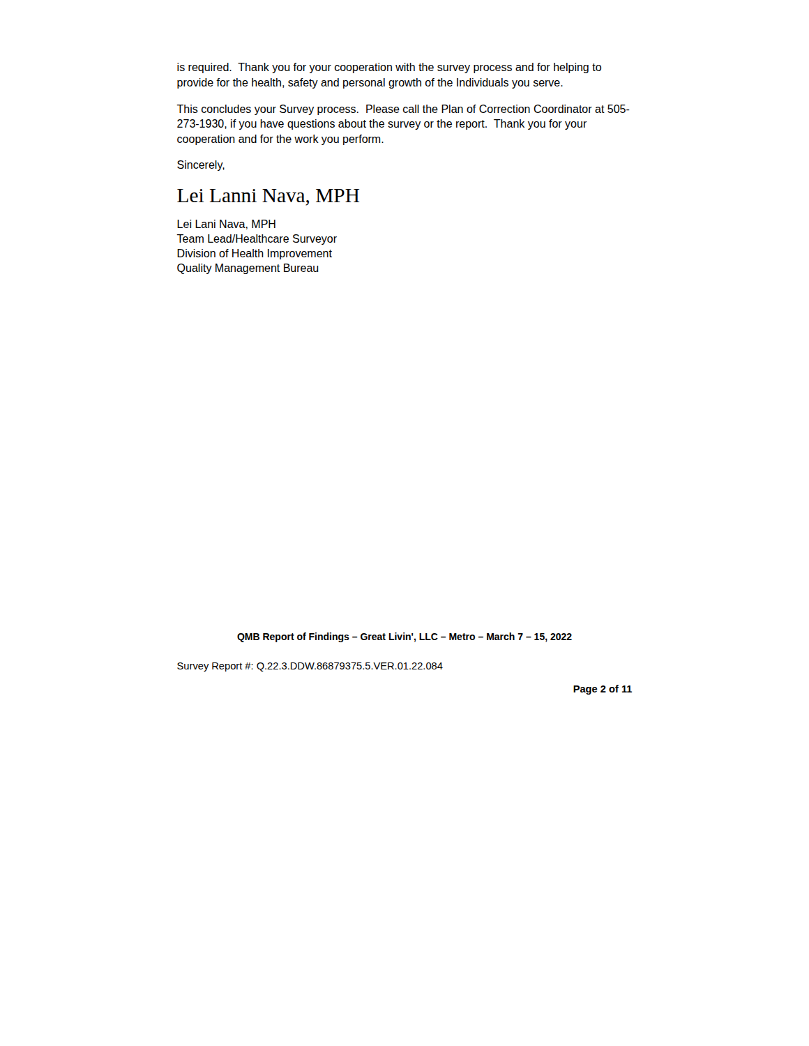is required. Thank you for your cooperation with the survey process and for helping to provide for the health, safety and personal growth of the Individuals you serve.
This concludes your Survey process. Please call the Plan of Correction Coordinator at 505-273-1930, if you have questions about the survey or the report. Thank you for your cooperation and for the work you perform.
Sincerely,
Lei Lanni Nava, MPH
Lei Lani Nava, MPH
Team Lead/Healthcare Surveyor
Division of Health Improvement
Quality Management Bureau
QMB Report of Findings – Great Livin', LLC – Metro – March 7 – 15, 2022
Survey Report #: Q.22.3.DDW.86879375.5.VER.01.22.084
Page 2 of 11